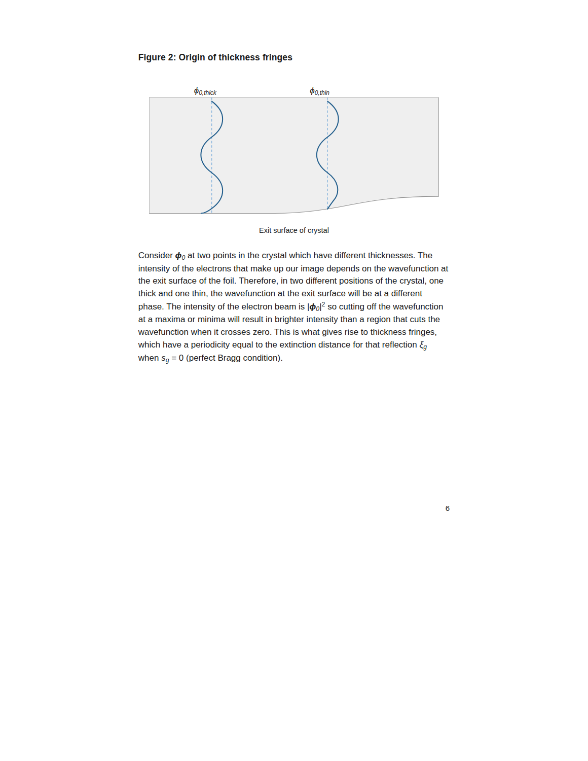Figure 2: Origin of thickness fringes
ϕ0,thick ϕ0,thin
Exit surface of crystal
Consider ϕ0 at two points in the crystal which have different thicknesses. The intensity of the electrons that make up our image depends on the wavefunction at the exit surface of the foil. Therefore, in two different positions of the crystal, one thick and one thin, the wavefunction at the exit surface will be at a different phase. The intensity of the electron beam is |ϕ0|2 so cutting off the wavefunction at a maxima or minima will result in brighter intensity than a region that cuts the wavefunction when it crosses zero. This is what gives rise to thickness fringes, which have a periodicity equal to the extinction distance for that reflection ξg when sg = 0 (perfect Bragg condition).
6